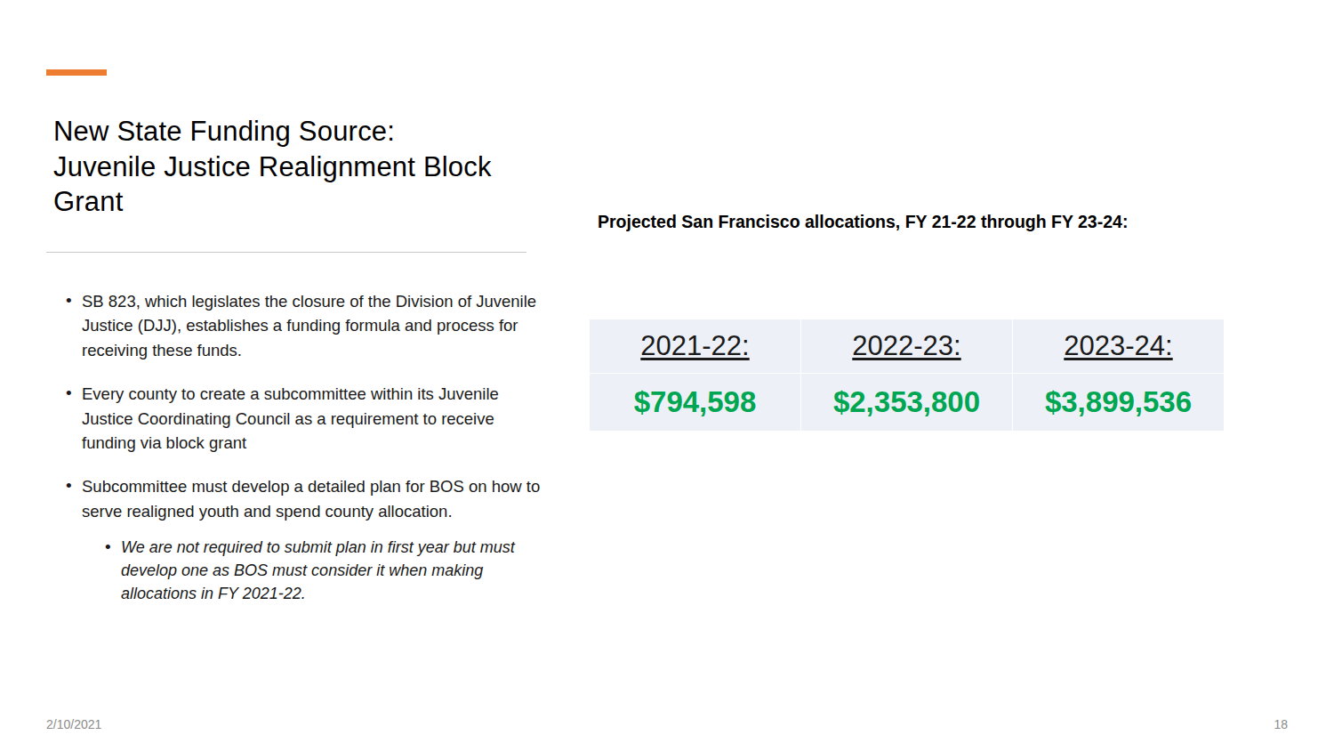New State Funding Source:
Juvenile Justice Realignment Block
Grant
SB 823, which legislates the closure of the Division of Juvenile Justice (DJJ), establishes a funding formula and process for receiving these funds.
Every county to create a subcommittee within its Juvenile Justice Coordinating Council as a requirement to receive funding via block grant
Subcommittee must develop a detailed plan for BOS on how to serve realigned youth and spend county allocation.
We are not required to submit plan in first year but must develop one as BOS must consider it when making allocations in FY 2021-22.
Projected San Francisco allocations, FY 21-22 through FY 23-24:
| 2021-22: | 2022-23: | 2023-24: |
| --- | --- | --- |
| $794,598 | $2,353,800 | $3,899,536 |
2/10/2021
18